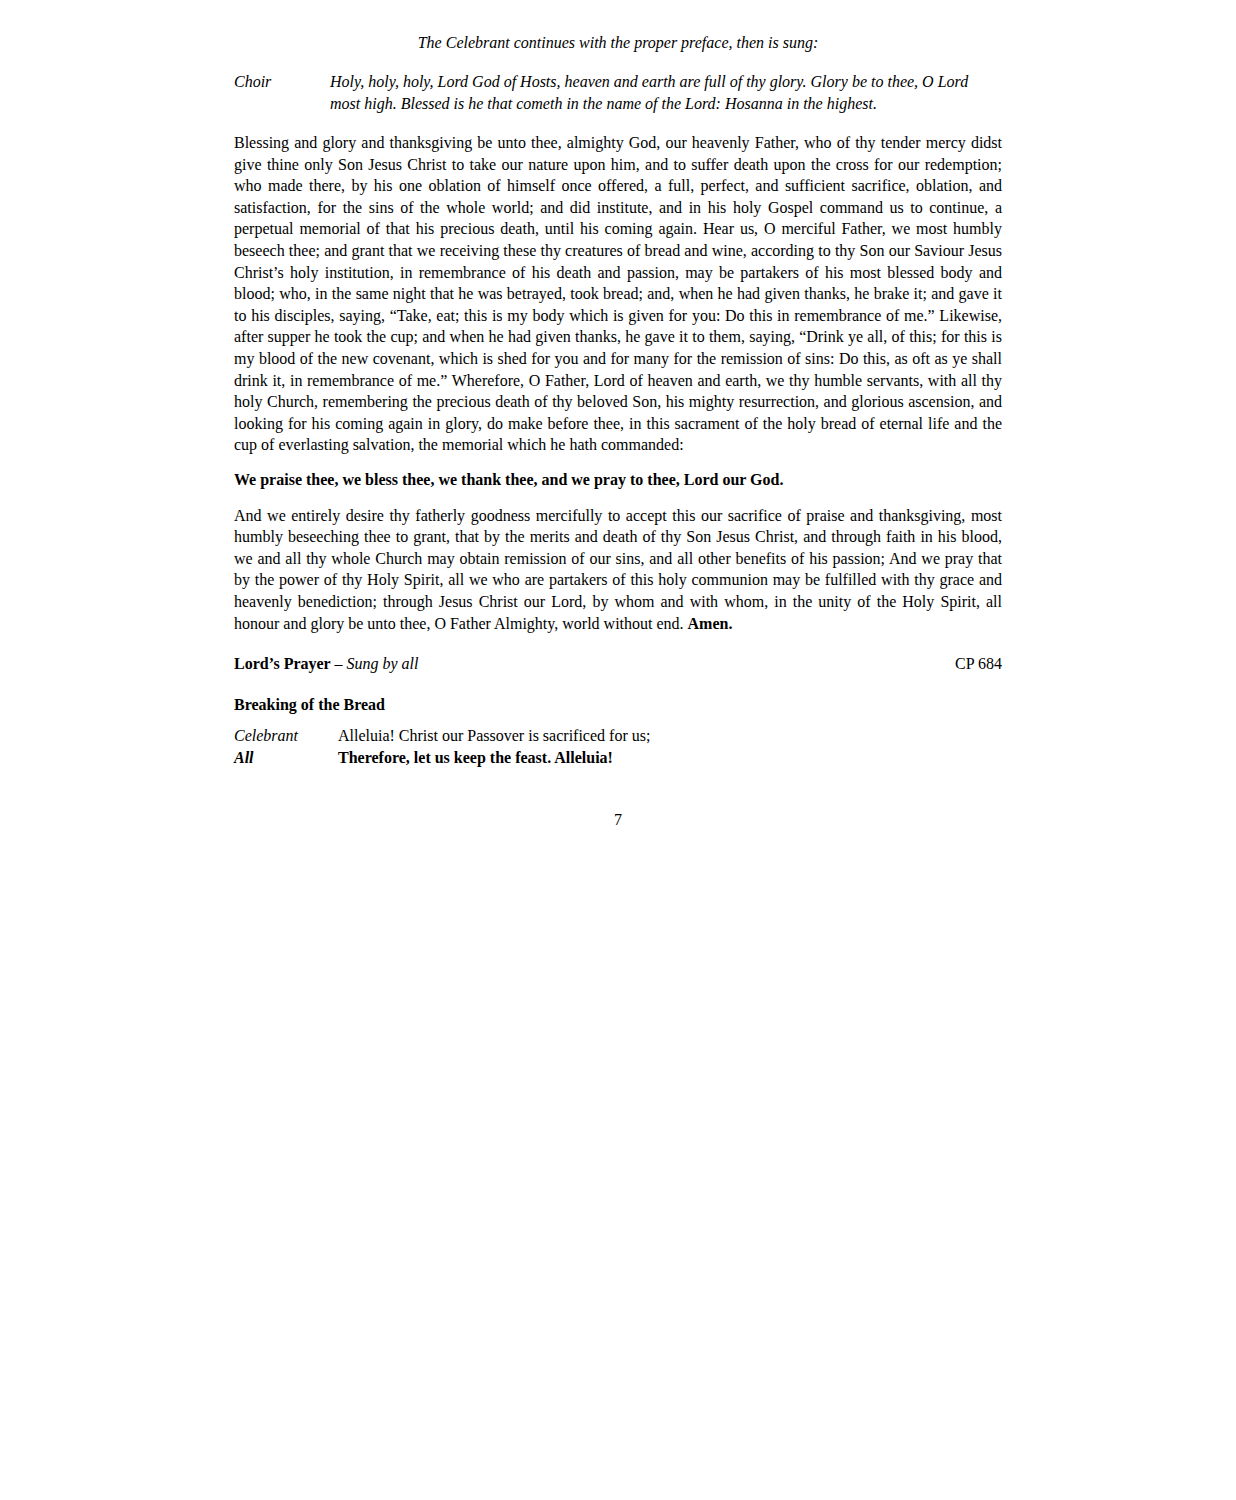The Celebrant continues with the proper preface, then is sung:
Choir
Holy, holy, holy, Lord God of Hosts, heaven and earth are full of thy glory. Glory be to thee, O Lord most high. Blessed is he that cometh in the name of the Lord: Hosanna in the highest.
Blessing and glory and thanksgiving be unto thee, almighty God, our heavenly Father, who of thy tender mercy didst give thine only Son Jesus Christ to take our nature upon him, and to suffer death upon the cross for our redemption; who made there, by his one oblation of himself once offered, a full, perfect, and sufficient sacrifice, oblation, and satisfaction, for the sins of the whole world; and did institute, and in his holy Gospel command us to continue, a perpetual memorial of that his precious death, until his coming again. Hear us, O merciful Father, we most humbly beseech thee; and grant that we receiving these thy creatures of bread and wine, according to thy Son our Saviour Jesus Christ’s holy institution, in remembrance of his death and passion, may be partakers of his most blessed body and blood; who, in the same night that he was betrayed, took bread; and, when he had given thanks, he brake it; and gave it to his disciples, saying, “Take, eat; this is my body which is given for you: Do this in remembrance of me.” Likewise, after supper he took the cup; and when he had given thanks, he gave it to them, saying, “Drink ye all, of this; for this is my blood of the new covenant, which is shed for you and for many for the remission of sins: Do this, as oft as ye shall drink it, in remembrance of me.” Wherefore, O Father, Lord of heaven and earth, we thy humble servants, with all thy holy Church, remembering the precious death of thy beloved Son, his mighty resurrection, and glorious ascension, and looking for his coming again in glory, do make before thee, in this sacrament of the holy bread of eternal life and the cup of everlasting salvation, the memorial which he hath commanded:
We praise thee, we bless thee, we thank thee, and we pray to thee, Lord our God.
And we entirely desire thy fatherly goodness mercifully to accept this our sacrifice of praise and thanksgiving, most humbly beseeching thee to grant, that by the merits and death of thy Son Jesus Christ, and through faith in his blood, we and all thy whole Church may obtain remission of our sins, and all other benefits of his passion; And we pray that by the power of thy Holy Spirit, all we who are partakers of this holy communion may be fulfilled with thy grace and heavenly benediction; through Jesus Christ our Lord, by whom and with whom, in the unity of the Holy Spirit, all honour and glory be unto thee, O Father Almighty, world without end. Amen.
Lord’s Prayer – Sung by all
CP 684
Breaking of the Bread
Celebrant
Alleluia! Christ our Passover is sacrificed for us;
All
Therefore, let us keep the feast. Alleluia!
7